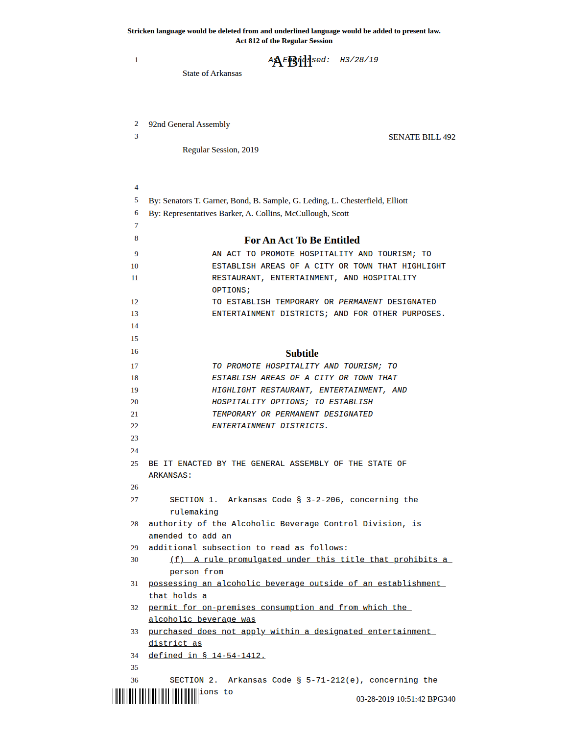Stricken language would be deleted from and underlined language would be added to present law. Act 812 of the Regular Session
1
State of Arkansas As Engrossed: H3/28/19 A Bill
2
92nd General Assembly
3
Regular Session, 2019 SENATE BILL 492
4
5
By: Senators T. Garner, Bond, B. Sample, G. Leding, L. Chesterfield, Elliott
6
By: Representatives Barker, A. Collins, McCullough, Scott
7
8
For An Act To Be Entitled
9
AN ACT TO PROMOTE HOSPITALITY AND TOURISM; TO
10
ESTABLISH AREAS OF A CITY OR TOWN THAT HIGHLIGHT
11
RESTAURANT, ENTERTAINMENT, AND HOSPITALITY OPTIONS;
12
TO ESTABLISH TEMPORARY OR PERMANENT DESIGNATED
13
ENTERTAINMENT DISTRICTS; AND FOR OTHER PURPOSES.
14
15
16
Subtitle
17
TO PROMOTE HOSPITALITY AND TOURISM; TO
18
ESTABLISH AREAS OF A CITY OR TOWN THAT
19
HIGHLIGHT RESTAURANT, ENTERTAINMENT, AND
20
HOSPITALITY OPTIONS; TO ESTABLISH
21
TEMPORARY OR PERMANENT DESIGNATED
22
ENTERTAINMENT DISTRICTS.
23
24
25
BE IT ENACTED BY THE GENERAL ASSEMBLY OF THE STATE OF ARKANSAS:
26
27
SECTION 1. Arkansas Code § 3-2-206, concerning the rulemaking
28
authority of the Alcoholic Beverage Control Division, is amended to add an
29
additional subsection to read as follows:
30
(f) A rule promulgated under this title that prohibits a person from
31
possessing an alcoholic beverage outside of an establishment that holds a
32
permit for on-premises consumption and from which the alcoholic beverage was
33
purchased does not apply within a designated entertainment district as
34
defined in § 14-54-1412.
35
36
SECTION 2. Arkansas Code § 5-71-212(e), concerning the exceptions to
03-28-2019 10:51:42 BPG340